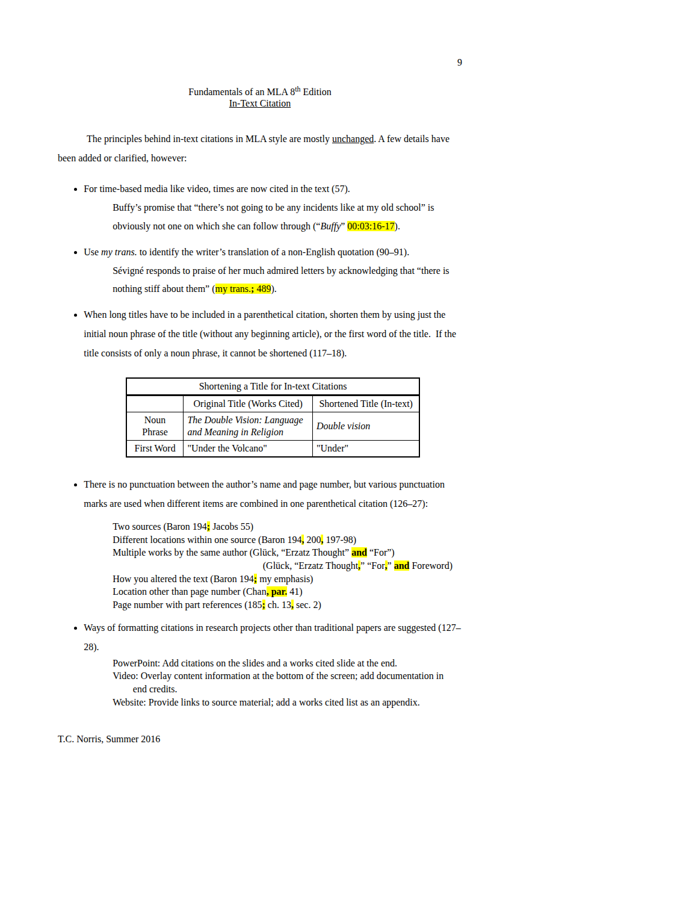9
Fundamentals of an MLA 8th Edition
In-Text Citation
The principles behind in-text citations in MLA style are mostly unchanged. A few details have been added or clarified, however:
For time-based media like video, times are now cited in the text (57).
Buffy’s promise that “there’s not going to be any incidents like at my old school” is obviously not one on which she can follow through (“Buffy” 00:03:16-17).
Use my trans. to identify the writer’s translation of a non-English quotation (90–91).
Sévigné responds to praise of her much admired letters by acknowledging that “there is nothing stiff about them” (my trans.; 489).
When long titles have to be included in a parenthetical citation, shorten them by using just the initial noun phrase of the title (without any beginning article), or the first word of the title. If the title consists of only a noun phrase, it cannot be shortened (117–18).
Shortening a Title for In-text Citations
| | Original Title (Works Cited) | Shortened Title (In-text) |
| --- | --- | --- |
| Noun Phrase | The Double Vision: Language and Meaning in Religion | Double vision |
| First Word | "Under the Volcano" | "Under" |
There is no punctuation between the author’s name and page number, but various punctuation marks are used when different items are combined in one parenthetical citation (126–27):
Two sources (Baron 194; Jacobs 55)
Different locations within one source (Baron 194, 200, 197-98)
Multiple works by the same author (Glück, “Erzatz Thought” and “For”)
(Glück, “Erzatz Thought,” “For,” and Foreword)
How you altered the text (Baron 194; my emphasis)
Location other than page number (Chan, par. 41)
Page number with part references (185; ch. 13, sec. 2)
Ways of formatting citations in research projects other than traditional papers are suggested (127–28).
PowerPoint: Add citations on the slides and a works cited slide at the end.
Video: Overlay content information at the bottom of the screen; add documentation in end credits. Website: Provide links to source material; add a works cited list as an appendix.
T.C. Norris, Summer 2016